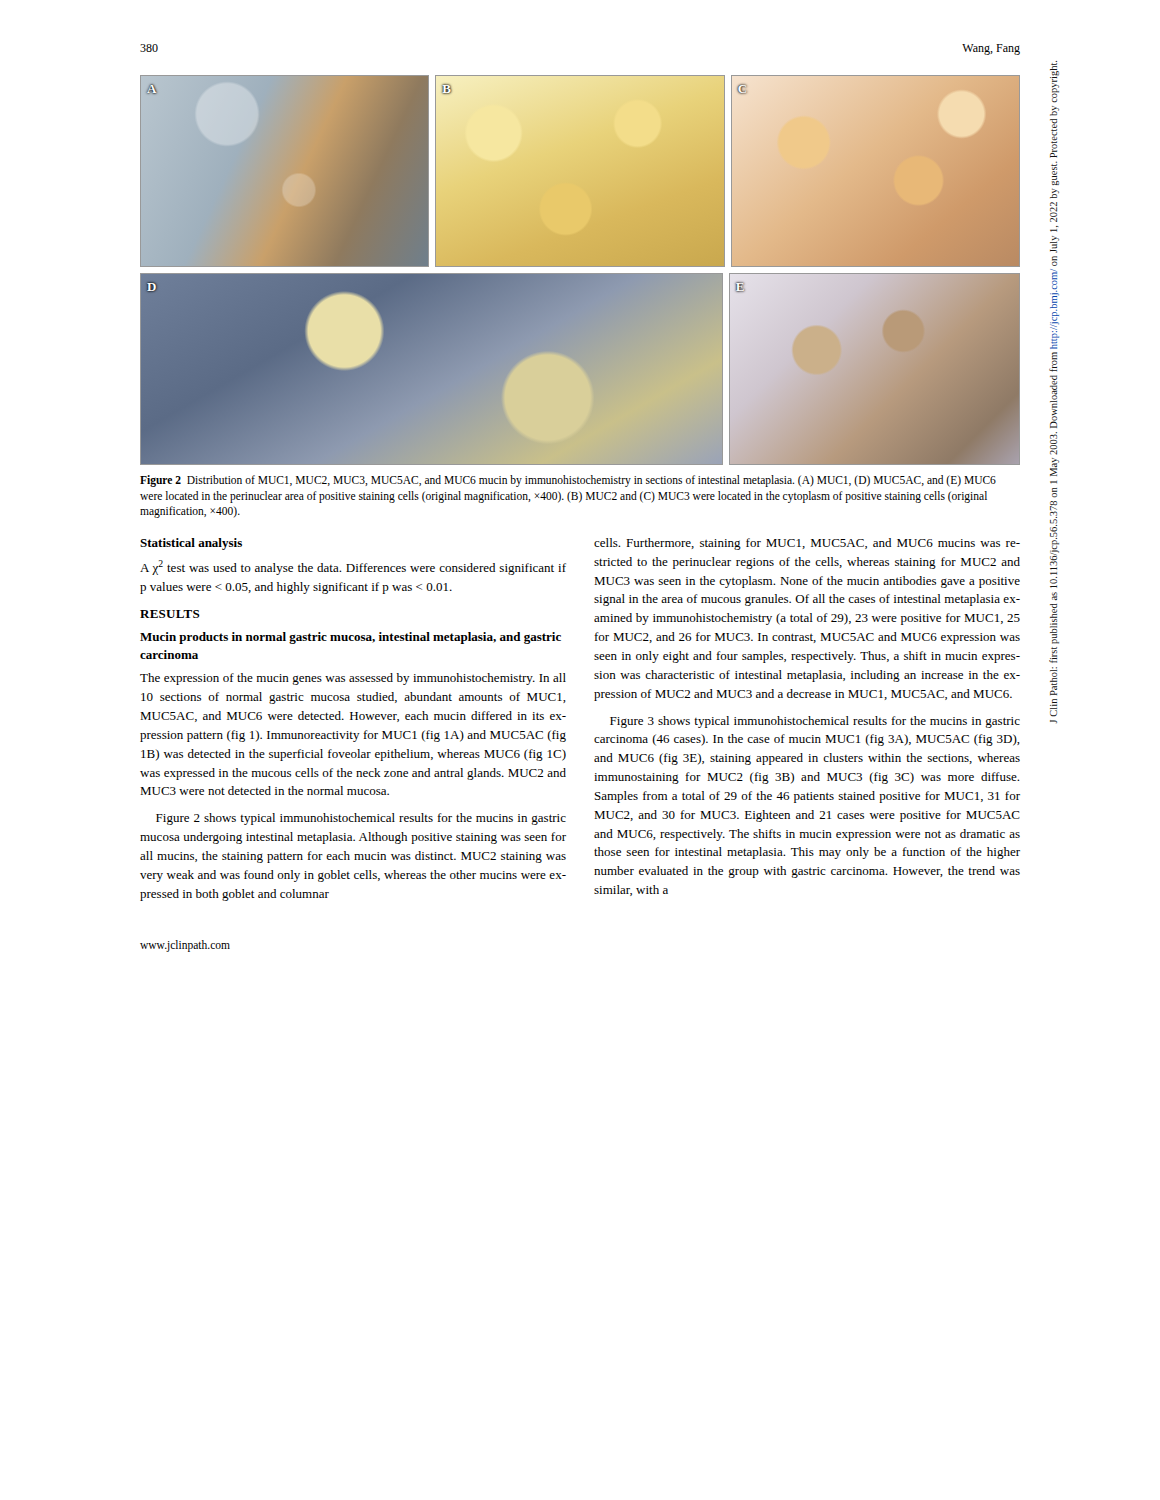380 Wang, Fang
J Clin Pathol: first published as 10.1136/jcp.56.5.378 on 1 May 2003. Downloaded from http://jcp.bmj.com/ on July 1, 2022 by guest. Protected by copyright.
A
B
C
D
E
Figure 2 Distribution of MUC1, MUC2, MUC3, MUC5AC, and MUC6 mucin by immunohistochemistry in sections of intestinal metaplasia. (A) MUC1, (D) MUC5AC, and (E) MUC6 were located in the perinuclear area of positive staining cells (original magnification, ×400). (B) MUC2 and (C) MUC3 were located in the cytoplasm of positive staining cells (original magnification, ×400).
Statistical analysis
A χ2 test was used to analyse the data. Differences were considered significant if p values were < 0.05, and highly significant if p was < 0.01.
Results
Mucin products in normal gastric mucosa, intestinal metaplasia, and gastric carcinoma
The expression of the mucin genes was assessed by immunohistochemistry. In all 10 sections of normal gastric mucosa studied, abundant amounts of MUC1, MUC5AC, and MUC6 were detected. However, each mucin differed in its expression pattern (fig 1). Immunoreactivity for MUC1 (fig 1A) and MUC5AC (fig 1B) was detected in the superficial foveolar epithelium, whereas MUC6 (fig 1C) was expressed in the mucous cells of the neck zone and antral glands. MUC2 and MUC3 were not detected in the normal mucosa.
Figure 2 shows typical immunohistochemical results for the mucins in gastric mucosa undergoing intestinal metaplasia. Although positive staining was seen for all mucins, the staining pattern for each mucin was distinct. MUC2 staining was very weak and was found only in goblet cells, whereas the other mucins were expressed in both goblet and columnar
cells. Furthermore, staining for MUC1, MUC5AC, and MUC6 mucins was restricted to the perinuclear regions of the cells, whereas staining for MUC2 and MUC3 was seen in the cytoplasm. None of the mucin antibodies gave a positive signal in the area of mucous granules. Of all the cases of intestinal metaplasia examined by immunohistochemistry (a total of 29), 23 were positive for MUC1, 25 for MUC2, and 26 for MUC3. In contrast, MUC5AC and MUC6 expression was seen in only eight and four samples, respectively. Thus, a shift in mucin expression was characteristic of intestinal metaplasia, including an increase in the expression of MUC2 and MUC3 and a decrease in MUC1, MUC5AC, and MUC6.
Figure 3 shows typical immunohistochemical results for the mucins in gastric carcinoma (46 cases). In the case of mucin MUC1 (fig 3A), MUC5AC (fig 3D), and MUC6 (fig 3E), staining appeared in clusters within the sections, whereas immunostaining for MUC2 (fig 3B) and MUC3 (fig 3C) was more diffuse. Samples from a total of 29 of the 46 patients stained positive for MUC1, 31 for MUC2, and 30 for MUC3. Eighteen and 21 cases were positive for MUC5AC and MUC6, respectively. The shifts in mucin expression were not as dramatic as those seen for intestinal metaplasia. This may only be a function of the higher number evaluated in the group with gastric carcinoma. However, the trend was similar, with a
www.jclinpath.com